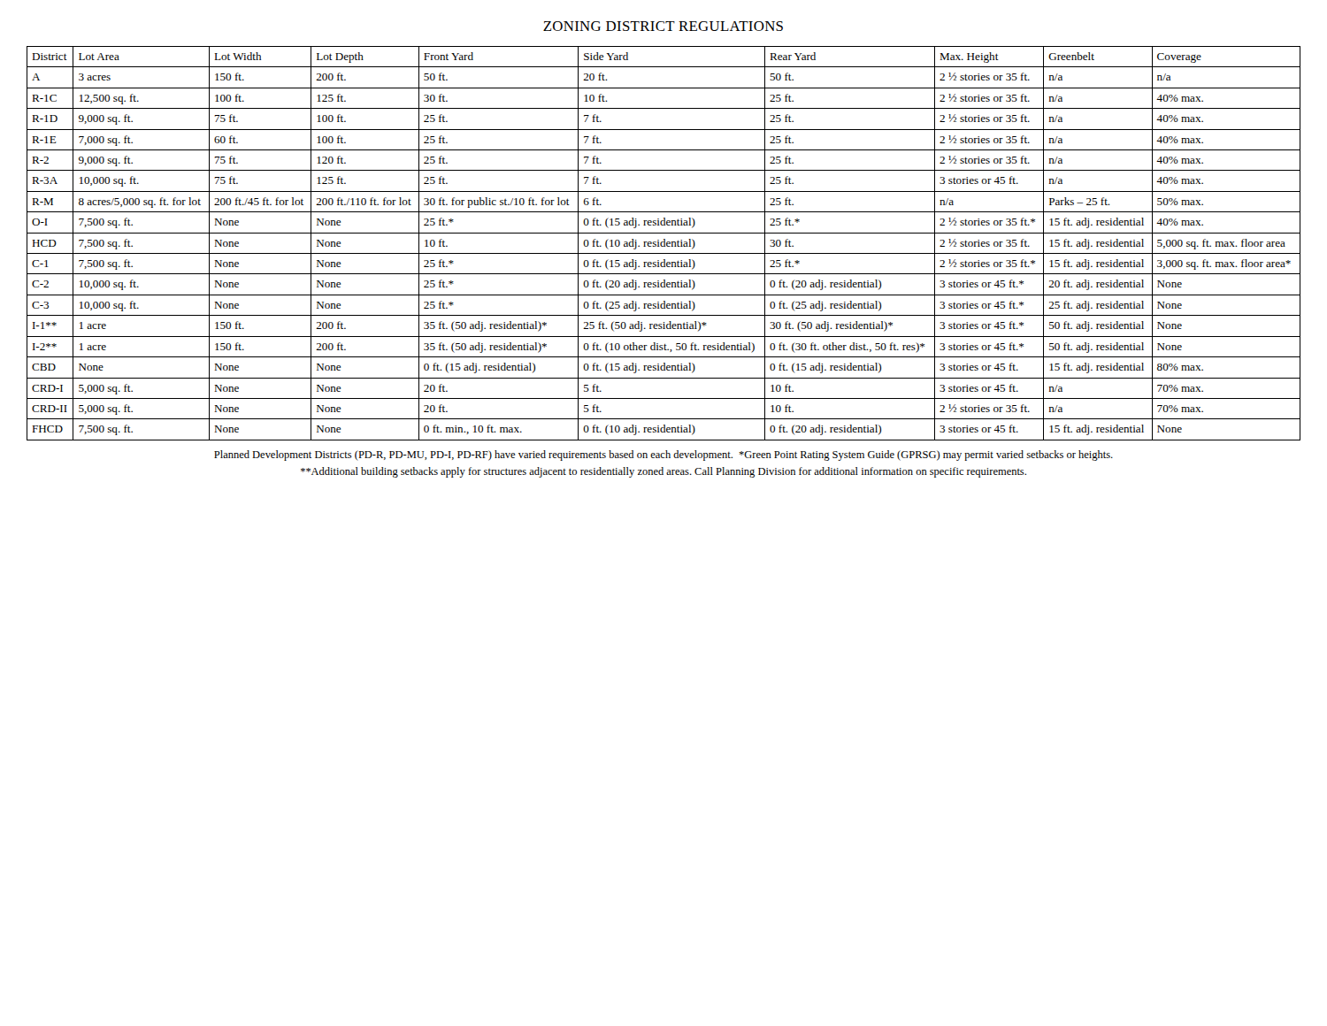ZONING DISTRICT REGULATIONS
| District | Lot Area | Lot Width | Lot Depth | Front Yard | Side Yard | Rear Yard | Max. Height | Greenbelt | Coverage |
| --- | --- | --- | --- | --- | --- | --- | --- | --- | --- |
| A | 3 acres | 150 ft. | 200 ft. | 50 ft. | 20 ft. | 50 ft. | 2 ½ stories or 35 ft. | n/a | n/a |
| R-1C | 12,500 sq. ft. | 100 ft. | 125 ft. | 30 ft. | 10 ft. | 25 ft. | 2 ½ stories or 35 ft. | n/a | 40% max. |
| R-1D | 9,000 sq. ft. | 75 ft. | 100 ft. | 25 ft. | 7 ft. | 25 ft. | 2 ½ stories or 35 ft. | n/a | 40% max. |
| R-1E | 7,000 sq. ft. | 60 ft. | 100 ft. | 25 ft. | 7 ft. | 25 ft. | 2 ½ stories or 35 ft. | n/a | 40% max. |
| R-2 | 9,000 sq. ft. | 75 ft. | 120 ft. | 25 ft. | 7 ft. | 25 ft. | 2 ½ stories or 35 ft. | n/a | 40% max. |
| R-3A | 10,000 sq. ft. | 75 ft. | 125 ft. | 25 ft. | 7 ft. | 25 ft. | 3 stories or 45 ft. | n/a | 40% max. |
| R-M | 8 acres/5,000 sq. ft. for lot | 200 ft./45 ft. for lot | 200 ft./110 ft. for lot | 30 ft. for public st./10 ft. for lot | 6 ft. | 25 ft. | n/a | Parks – 25 ft. | 50% max. |
| O-I | 7,500 sq. ft. | None | None | 25 ft.* | 0 ft. (15 adj. residential) | 25 ft.* | 2 ½ stories or 35 ft.* | 15 ft. adj. residential | 40% max. |
| HCD | 7,500 sq. ft. | None | None | 10 ft. | 0 ft. (10 adj. residential) | 30 ft. | 2 ½ stories or 35 ft. | 15 ft. adj. residential | 5,000 sq. ft. max. floor area |
| C-1 | 7,500 sq. ft. | None | None | 25 ft.* | 0 ft. (15 adj. residential) | 25 ft.* | 2 ½ stories or 35 ft.* | 15 ft. adj. residential | 3,000 sq. ft. max. floor area* |
| C-2 | 10,000 sq. ft. | None | None | 25 ft.* | 0 ft. (20 adj. residential) | 0 ft. (20 adj. residential) | 3 stories or 45 ft.* | 20 ft. adj. residential | None |
| C-3 | 10,000 sq. ft. | None | None | 25 ft.* | 0 ft. (25 adj. residential) | 0 ft. (25 adj. residential) | 3 stories or 45 ft.* | 25 ft. adj. residential | None |
| I-1** | 1 acre | 150 ft. | 200 ft. | 35 ft. (50 adj. residential)* | 25 ft. (50 adj. residential)* | 30 ft. (50 adj. residential)* | 3 stories or 45 ft.* | 50 ft. adj. residential | None |
| I-2** | 1 acre | 150 ft. | 200 ft. | 35 ft. (50 adj. residential)* | 0 ft. (10 other dist., 50 ft. residential) | 0 ft. (30 ft. other dist., 50 ft. res)* | 3 stories or 45 ft.* | 50 ft. adj. residential | None |
| CBD | None | None | None | 0 ft. (15 adj. residential) | 0 ft. (15 adj. residential) | 0 ft. (15 adj. residential) | 3 stories or 45 ft. | 15 ft. adj. residential | 80% max. |
| CRD-I | 5,000 sq. ft. | None | None | 20 ft. | 5 ft. | 10 ft. | 3 stories or 45 ft. | n/a | 70% max. |
| CRD-II | 5,000 sq. ft. | None | None | 20 ft. | 5 ft. | 10 ft. | 2 ½ stories or 35 ft. | n/a | 70% max. |
| FHCD | 7,500 sq. ft. | None | None | 0 ft. min., 10 ft. max. | 0 ft. (10 adj. residential) | 0 ft. (20 adj. residential) | 3 stories or 45 ft. | 15 ft. adj. residential | None |
Planned Development Districts (PD-R, PD-MU, PD-I, PD-RF) have varied requirements based on each development. *Green Point Rating System Guide (GPRSG) may permit varied setbacks or heights.
**Additional building setbacks apply for structures adjacent to residentially zoned areas. Call Planning Division for additional information on specific requirements.